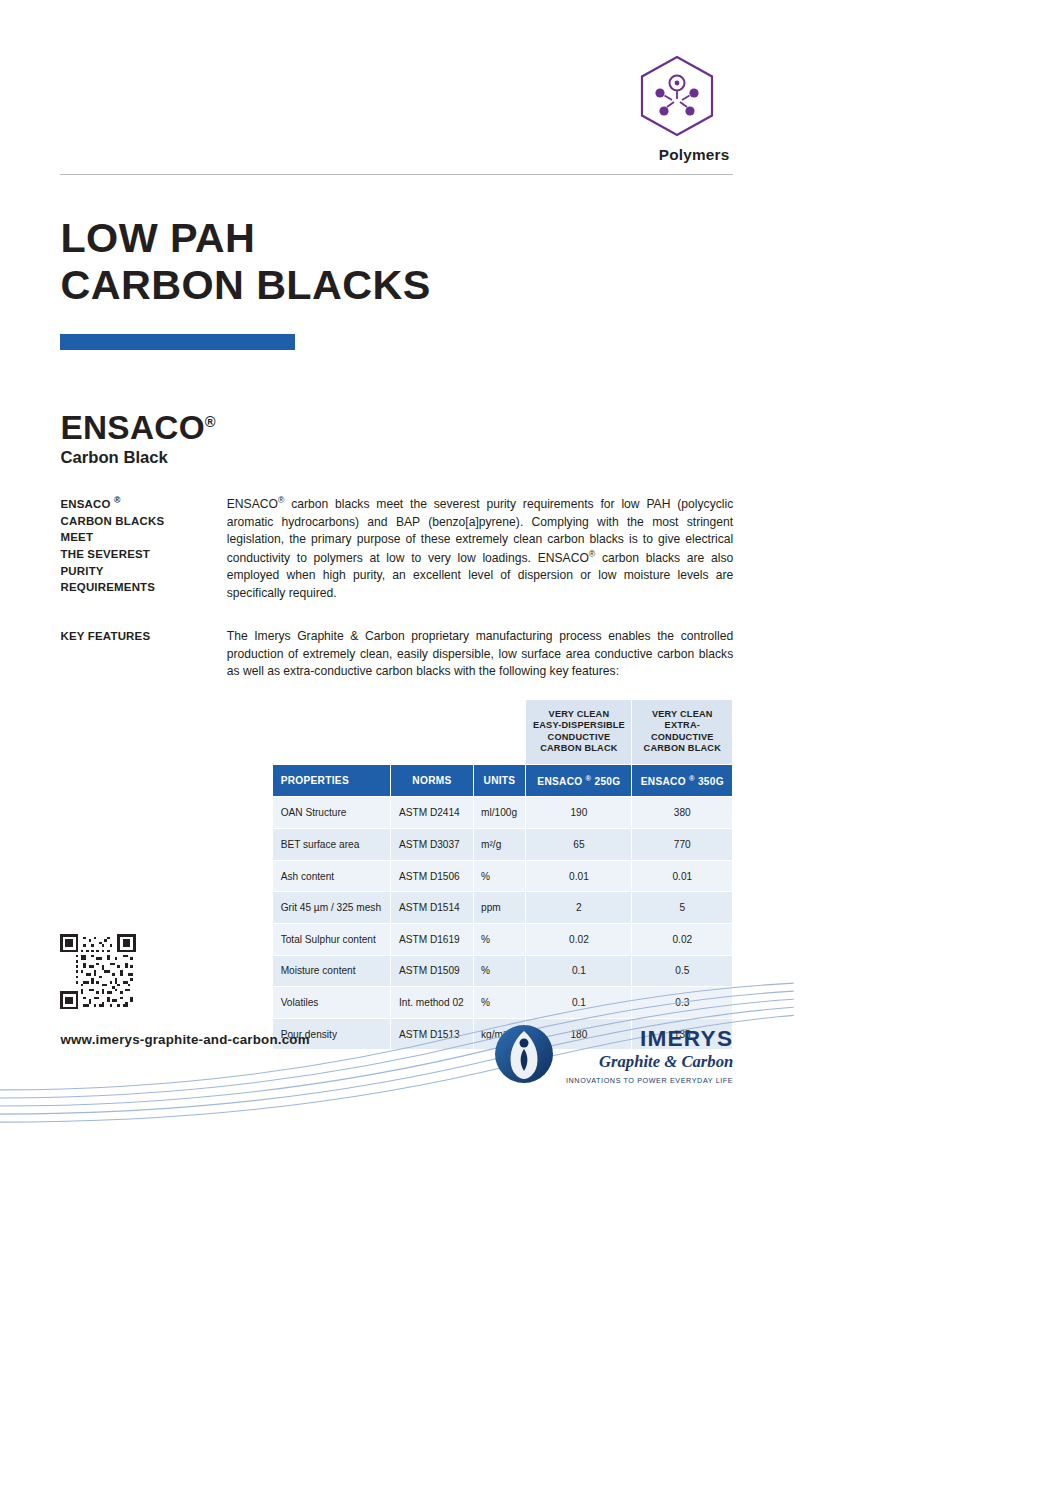Polymers
LOW PAH
CARBON BLACKS
ENSACO®
Carbon Black
ENSACO ®
CARBON BLACKS
MEET
THE SEVEREST
PURITY
REQUIREMENTS
ENSACO® carbon blacks meet the severest purity requirements for low PAH (polycyclic aromatic hydrocarbons) and BAP (benzo[a]pyrene). Complying with the most stringent legislation, the primary purpose of these extremely clean carbon blacks is to give electrical conductivity to polymers at low to very low loadings. ENSACO® carbon blacks are also employed when high purity, an excellent level of dispersion or low moisture levels are specifically required.
KEY FEATURES
The Imerys Graphite & Carbon proprietary manufacturing process enables the controlled production of extremely clean, easily dispersible, low surface area conductive carbon blacks as well as extra-conductive carbon blacks with the following key features:
| | VERY CLEAN EASY-DISPERSIBLE CONDUCTIVE CARBON BLACK | VERY CLEAN EXTRA- CONDUCTIVE CARBON BLACK |
| --- | --- | --- |
| PROPERTIES | NORMS | UNITS | ENSACO ® 250G | ENSACO ® 350G |
| OAN Structure | ASTM D2414 | ml/100g | 190 | 380 |
| BET surface area | ASTM D3037 | m²/g | 65 | 770 |
| Ash content | ASTM D1506 | % | 0.01 | 0.01 |
| Grit 45 µm / 325 mesh | ASTM D1514 | ppm | 2 | 5 |
| Total Sulphur content | ASTM D1619 | % | 0.02 | 0.02 |
| Moisture content | ASTM D1509 | % | 0.1 | 0.5 |
| Volatiles | Int. method 02 | % | 0.1 | 0.3 |
| Pour density | ASTM D1513 | kg/m³ | 180 | 135 |
www.imerys-graphite-and-carbon.com
IMERYS
Graphite & Carbon
Innovations to power everyday life